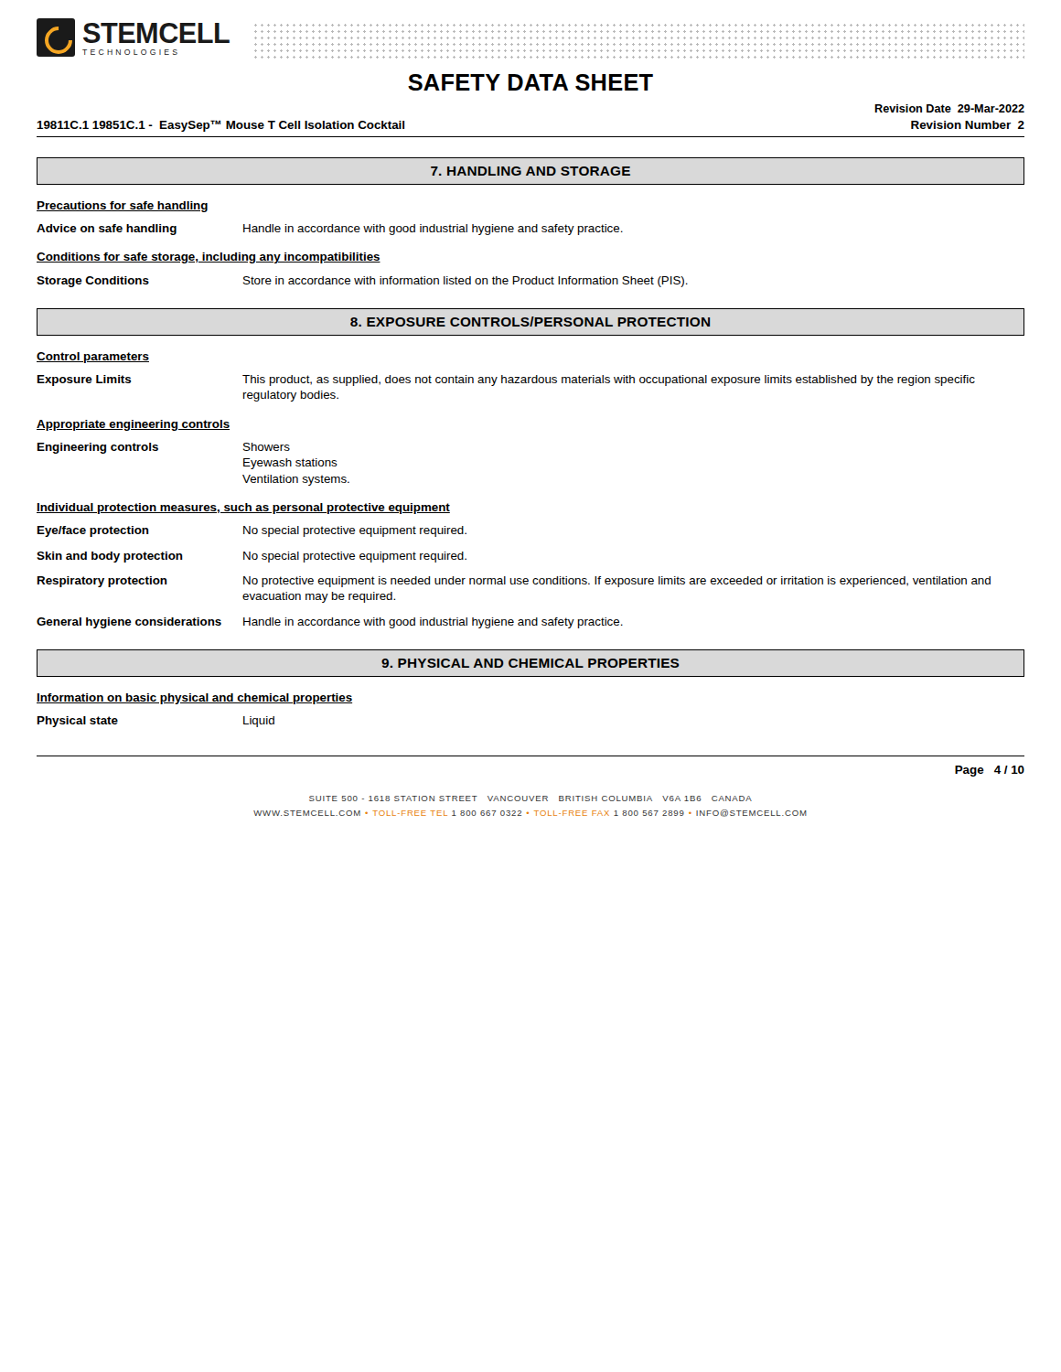STEMCELL
TECHNOLOGIES
SAFETY DATA SHEET
Revision Date 29-Mar-2022
19811C.1 19851C.1 - EasySep™ Mouse T Cell Isolation Cocktail
Revision Number 2
7. HANDLING AND STORAGE
Precautions for safe handling
Advice on safe handling
Handle in accordance with good industrial hygiene and safety practice.
Conditions for safe storage, including any incompatibilities
Storage Conditions
Store in accordance with information listed on the Product Information Sheet (PIS).
8. EXPOSURE CONTROLS/PERSONAL PROTECTION
Control parameters
Exposure Limits
This product, as supplied, does not contain any hazardous materials with occupational exposure limits established by the region specific regulatory bodies.
Appropriate engineering controls
Engineering controls
Showers Eyewash stations Ventilation systems.
Individual protection measures, such as personal protective equipment
Eye/face protection
No special protective equipment required.
Skin and body protection
No special protective equipment required.
Respiratory protection
No protective equipment is needed under normal use conditions. If exposure limits are exceeded or irritation is experienced, ventilation and evacuation may be required.
General hygiene considerations
Handle in accordance with good industrial hygiene and safety practice.
9. PHYSICAL AND CHEMICAL PROPERTIES
Information on basic physical and chemical properties
Physical state
Liquid
Page 4 / 10
SUITE 500 - 1618 STATION STREET VANCOUVER BRITISH COLUMBIA V6A 1B6 CANADA
WWW.STEMCELL.COM•TOLL-FREE TEL 1 800 667 0322•TOLL-FREE FAX 1 800 567 2899•INFO@STEMCELL.COM